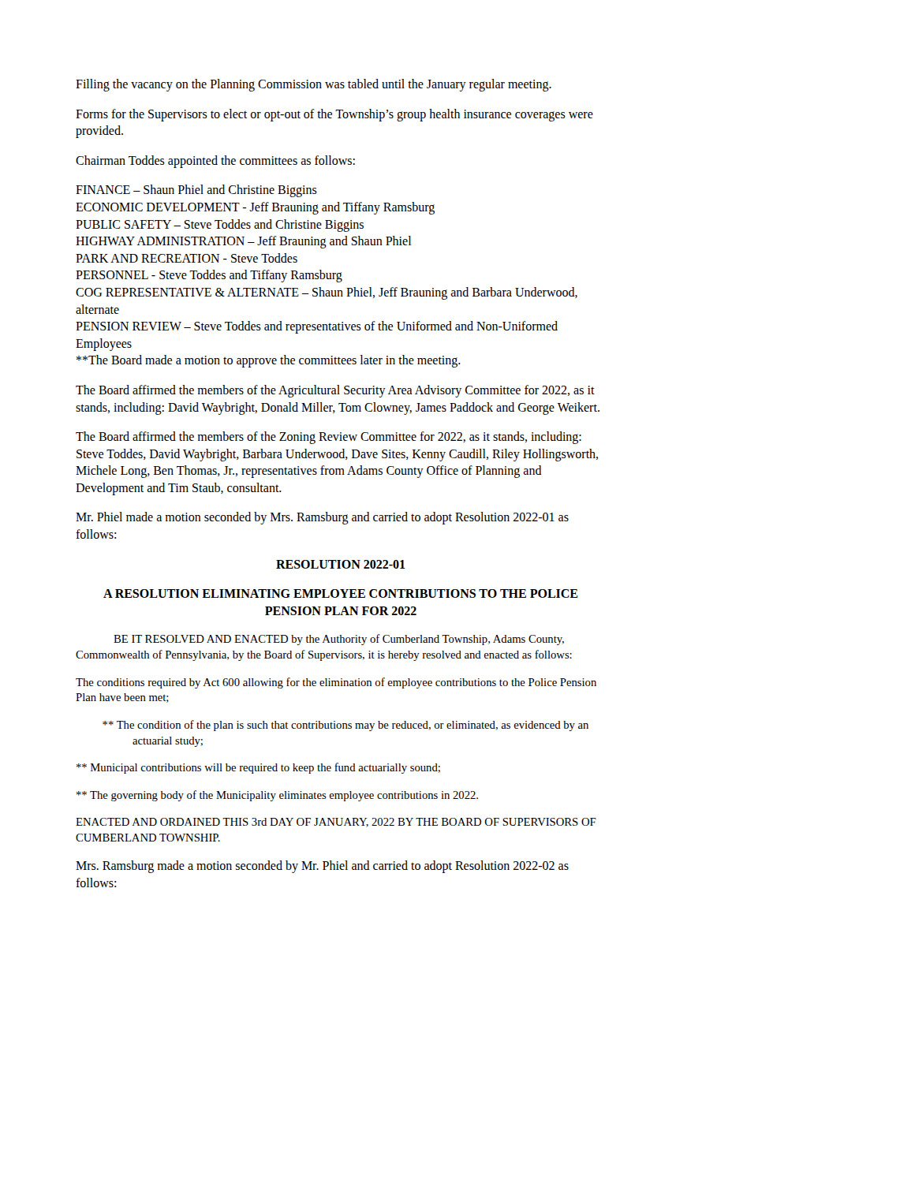Filling the vacancy on the Planning Commission was tabled until the January regular meeting.
Forms for the Supervisors to elect or opt-out of the Township’s group health insurance coverages were provided.
Chairman Toddes appointed the committees as follows:
FINANCE – Shaun Phiel and Christine Biggins
ECONOMIC DEVELOPMENT - Jeff Brauning and Tiffany Ramsburg
PUBLIC SAFETY – Steve Toddes and Christine Biggins
HIGHWAY ADMINISTRATION – Jeff Brauning and Shaun Phiel
PARK AND RECREATION - Steve Toddes
PERSONNEL - Steve Toddes and Tiffany Ramsburg
COG REPRESENTATIVE & ALTERNATE – Shaun Phiel, Jeff Brauning and Barbara Underwood, alternate
PENSION REVIEW – Steve Toddes and representatives of the Uniformed and Non-Uniformed Employees
**The Board made a motion to approve the committees later in the meeting.
The Board affirmed the members of the Agricultural Security Area Advisory Committee for 2022, as it stands, including: David Waybright, Donald Miller, Tom Clowney, James Paddock and George Weikert.
The Board affirmed the members of the Zoning Review Committee for 2022, as it stands, including: Steve Toddes, David Waybright, Barbara Underwood, Dave Sites, Kenny Caudill, Riley Hollingsworth, Michele Long, Ben Thomas, Jr., representatives from Adams County Office of Planning and Development and Tim Staub, consultant.
Mr. Phiel made a motion seconded by Mrs. Ramsburg and carried to adopt Resolution 2022-01 as follows:
RESOLUTION 2022-01
A RESOLUTION ELIMINATING EMPLOYEE CONTRIBUTIONS TO THE POLICE PENSION PLAN FOR 2022
BE IT RESOLVED AND ENACTED by the Authority of Cumberland Township, Adams County, Commonwealth of Pennsylvania, by the Board of Supervisors, it is hereby resolved and enacted as follows:
The conditions required by Act 600 allowing for the elimination of employee contributions to the Police Pension Plan have been met;
** The condition of the plan is such that contributions may be reduced, or eliminated, as evidenced by an actuarial study;
** Municipal contributions will be required to keep the fund actuarially sound;
** The governing body of the Municipality eliminates employee contributions in 2022.
ENACTED AND ORDAINED THIS 3rd DAY OF JANUARY, 2022 BY THE BOARD OF SUPERVISORS OF CUMBERLAND TOWNSHIP.
Mrs. Ramsburg made a motion seconded by Mr. Phiel and carried to adopt Resolution 2022-02 as follows: